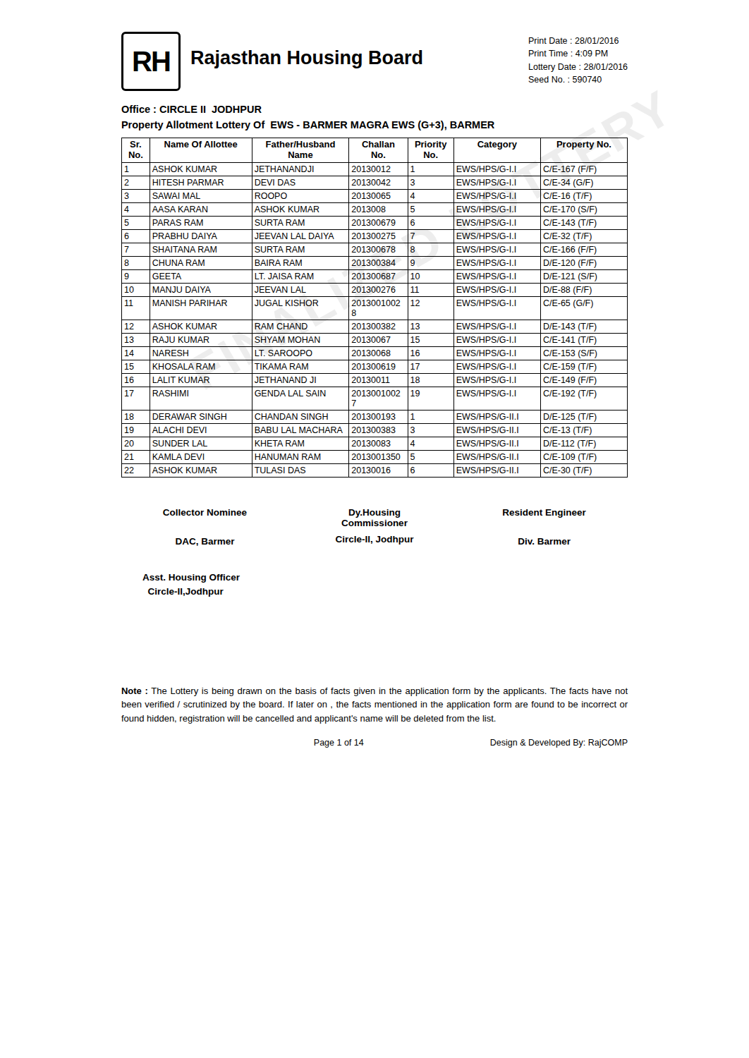FINALIZED LOTTERY
RH
Rajasthan Housing Board
Print Date : 28/01/2016
Print Time : 4:09 PM
Lottery Date : 28/01/2016
Seed No. : 590740
Office : CIRCLE II JODHPUR
Property Allotment Lottery Of EWS - BARMER MAGRA EWS (G+3), BARMER
| Sr. No. | Name Of Allottee | Father/Husband Name | Challan No. | Priority No. | Category | Property No. |
| --- | --- | --- | --- | --- | --- | --- |
| 1 | ASHOK KUMAR | JETHANANDJI | 20130012 | 1 | EWS/HPS/G-I.I | C/E-167 (F/F) |
| 2 | HITESH PARMAR | DEVI DAS | 20130042 | 3 | EWS/HPS/G-I.I | C/E-34 (G/F) |
| 3 | SAWAI MAL | ROOPO | 20130065 | 4 | EWS/HPS/G-I.I | C/E-16 (T/F) |
| 4 | AASA KARAN | ASHOK KUMAR | 2013008 | 5 | EWS/HPS/G-I.I | C/E-170 (S/F) |
| 5 | PARAS RAM | SURTA RAM | 201300679 | 6 | EWS/HPS/G-I.I | C/E-143 (T/F) |
| 6 | PRABHU DAIYA | JEEVAN LAL DAIYA | 201300275 | 7 | EWS/HPS/G-I.I | C/E-32 (T/F) |
| 7 | SHAITANA RAM | SURTA RAM | 201300678 | 8 | EWS/HPS/G-I.I | C/E-166 (F/F) |
| 8 | CHUNA RAM | BAIRA RAM | 201300384 | 9 | EWS/HPS/G-I.I | D/E-120 (F/F) |
| 9 | GEETA | LT. JAISA RAM | 201300687 | 10 | EWS/HPS/G-I.I | D/E-121 (S/F) |
| 10 | MANJU DAIYA | JEEVAN LAL | 201300276 | 11 | EWS/HPS/G-I.I | D/E-88 (F/F) |
| 11 | MANISH PARIHAR | JUGAL KISHOR | 20130010028 | 12 | EWS/HPS/G-I.I | C/E-65 (G/F) |
| 12 | ASHOK KUMAR | RAM CHAND | 201300382 | 13 | EWS/HPS/G-I.I | D/E-143 (T/F) |
| 13 | RAJU KUMAR | SHYAM MOHAN | 20130067 | 15 | EWS/HPS/G-I.I | C/E-141 (T/F) |
| 14 | NARESH | LT. SAROOPO | 20130068 | 16 | EWS/HPS/G-I.I | C/E-153 (S/F) |
| 15 | KHOSALA RAM | TIKAMA RAM | 201300619 | 17 | EWS/HPS/G-I.I | C/E-159 (T/F) |
| 16 | LALIT KUMAR | JETHANAND JI | 20130011 | 18 | EWS/HPS/G-I.I | C/E-149 (F/F) |
| 17 | RASHIMI | GENDA LAL SAIN | 20130010027 | 19 | EWS/HPS/G-I.I | C/E-192 (T/F) |
| 18 | DERAWAR SINGH | CHANDAN SINGH | 201300193 | 1 | EWS/HPS/G-II.I | D/E-125 (T/F) |
| 19 | ALACHI DEVI | BABU LAL MACHARA | 201300383 | 3 | EWS/HPS/G-II.I | C/E-13 (T/F) |
| 20 | SUNDER LAL | KHETA RAM | 20130083 | 4 | EWS/HPS/G-II.I | D/E-112 (T/F) |
| 21 | KAMLA DEVI | HANUMAN RAM | 2013001350 | 5 | EWS/HPS/G-II.I | C/E-109 (T/F) |
| 22 | ASHOK KUMAR | TULASI DAS | 20130016 | 6 | EWS/HPS/G-II.I | C/E-30 (T/F) |
Collector Nominee
DAC, Barmer
Dy.Housing
Commissioner
Circle-II, Jodhpur
Resident Engineer
Div. Barmer
Asst. Housing Officer
Circle-II,Jodhpur
Note : The Lottery is being drawn on the basis of facts given in the application form by the applicants. The facts have not been verified / scrutinized by the board. If later on , the facts mentioned in the application form are found to be incorrect or found hidden, registration will be cancelled and applicant's name will be deleted from the list.
Page 1 of 14
Design & Developed By: RajCOMP